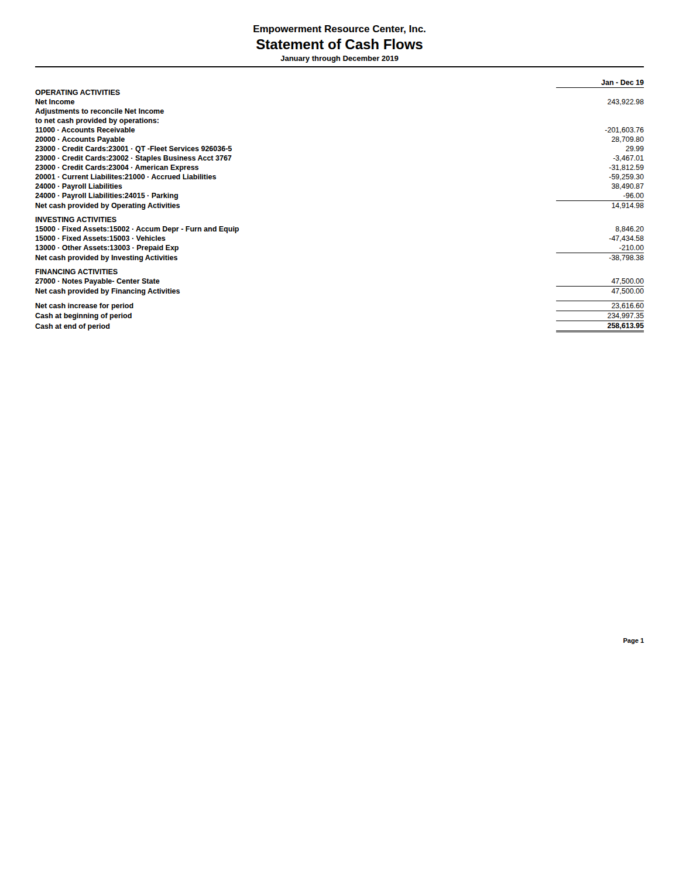Empowerment Resource Center, Inc.
Statement of Cash Flows
January through December 2019
| | Jan - Dec 19 |
| OPERATING ACTIVITIES | |
| Net Income | 243,922.98 |
| Adjustments to reconcile Net Income | |
| to net cash provided by operations: | |
| 11000 · Accounts Receivable | -201,603.76 |
| 20000 · Accounts Payable | 28,709.80 |
| 23000 · Credit Cards:23001 · QT -Fleet Services 926036-5 | 29.99 |
| 23000 · Credit Cards:23002 · Staples Business Acct 3767 | -3,467.01 |
| 23000 · Credit Cards:23004 · American Express | -31,812.59 |
| 20001 · Current Liabilites:21000 · Accrued Liabilities | -59,259.30 |
| 24000 · Payroll Liabilities | 38,490.87 |
| 24000 · Payroll Liabilities:24015 · Parking | -96.00 |
| Net cash provided by Operating Activities | 14,914.98 |
| INVESTING ACTIVITIES | |
| 15000 · Fixed Assets:15002 · Accum Depr - Furn and Equip | 8,846.20 |
| 15000 · Fixed Assets:15003 · Vehicles | -47,434.58 |
| 13000 · Other Assets:13003 · Prepaid Exp | -210.00 |
| Net cash provided by Investing Activities | -38,798.38 |
| FINANCING ACTIVITIES | |
| 27000 · Notes Payable- Center State | 47,500.00 |
| Net cash provided by Financing Activities | 47,500.00 |
| Net cash increase for period | 23,616.60 |
| Cash at beginning of period | 234,997.35 |
| Cash at end of period | 258,613.95 |
Page 1